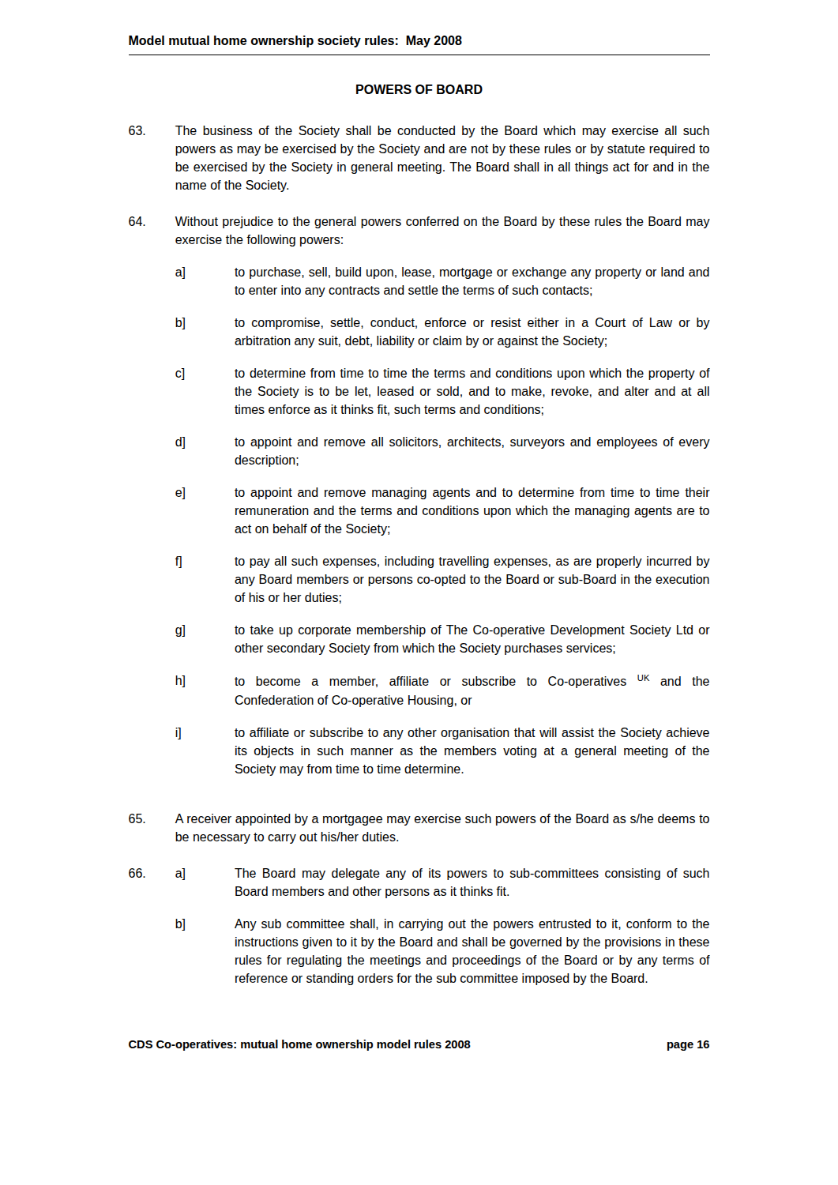Model mutual home ownership society rules: May 2008
POWERS OF BOARD
63. The business of the Society shall be conducted by the Board which may exercise all such powers as may be exercised by the Society and are not by these rules or by statute required to be exercised by the Society in general meeting. The Board shall in all things act for and in the name of the Society.
64. Without prejudice to the general powers conferred on the Board by these rules the Board may exercise the following powers:
a] to purchase, sell, build upon, lease, mortgage or exchange any property or land and to enter into any contracts and settle the terms of such contacts;
b] to compromise, settle, conduct, enforce or resist either in a Court of Law or by arbitration any suit, debt, liability or claim by or against the Society;
c] to determine from time to time the terms and conditions upon which the property of the Society is to be let, leased or sold, and to make, revoke, and alter and at all times enforce as it thinks fit, such terms and conditions;
d] to appoint and remove all solicitors, architects, surveyors and employees of every description;
e] to appoint and remove managing agents and to determine from time to time their remuneration and the terms and conditions upon which the managing agents are to act on behalf of the Society;
f] to pay all such expenses, including travelling expenses, as are properly incurred by any Board members or persons co-opted to the Board or sub-Board in the execution of his or her duties;
g] to take up corporate membership of The Co-operative Development Society Ltd or other secondary Society from which the Society purchases services;
h] to become a member, affiliate or subscribe to Co-operatives UK and the Confederation of Co-operative Housing, or
i] to affiliate or subscribe to any other organisation that will assist the Society achieve its objects in such manner as the members voting at a general meeting of the Society may from time to time determine.
65. A receiver appointed by a mortgagee may exercise such powers of the Board as s/he deems to be necessary to carry out his/her duties.
66.
a] The Board may delegate any of its powers to sub-committees consisting of such Board members and other persons as it thinks fit.
b] Any sub committee shall, in carrying out the powers entrusted to it, conform to the instructions given to it by the Board and shall be governed by the provisions in these rules for regulating the meetings and proceedings of the Board or by any terms of reference or standing orders for the sub committee imposed by the Board.
CDS Co-operatives: mutual home ownership model rules 2008 page 16